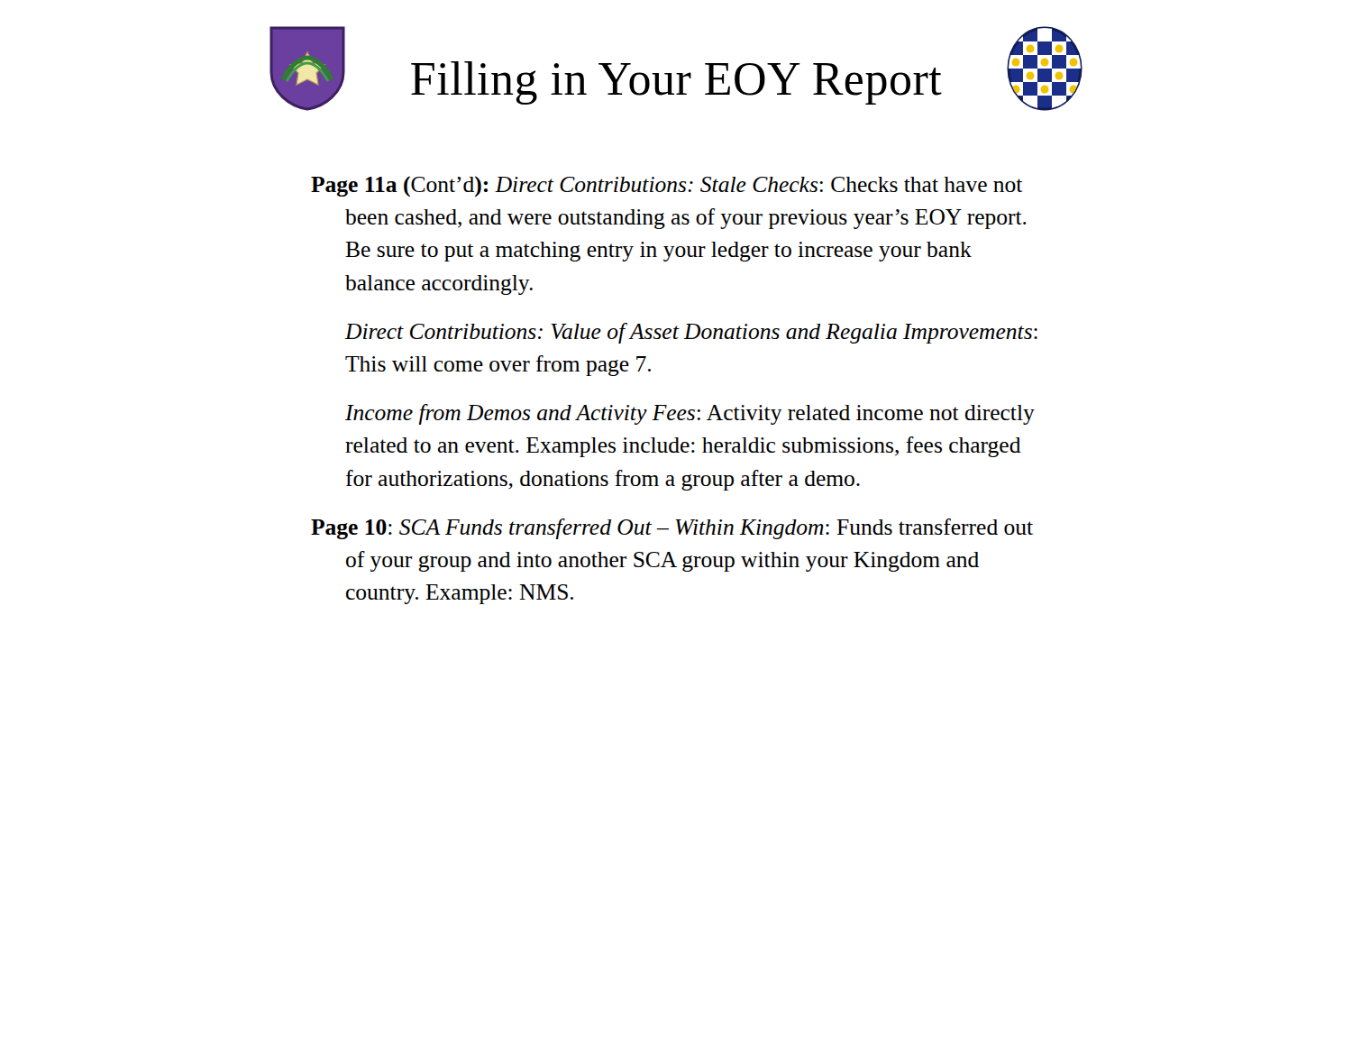Filling in Your EOY Report
Page 11a (Cont’d): Direct Contributions: Stale Checks: Checks that have not been cashed, and were outstanding as of your previous year’s EOY report. Be sure to put a matching entry in your ledger to increase your bank balance accordingly.
Direct Contributions: Value of Asset Donations and Regalia Improvements: This will come over from page 7.
Income from Demos and Activity Fees: Activity related income not directly related to an event. Examples include: heraldic submissions, fees charged for authorizations, donations from a group after a demo.
Page 10: SCA Funds transferred Out – Within Kingdom: Funds transferred out of your group and into another SCA group within your Kingdom and country. Example: NMS.